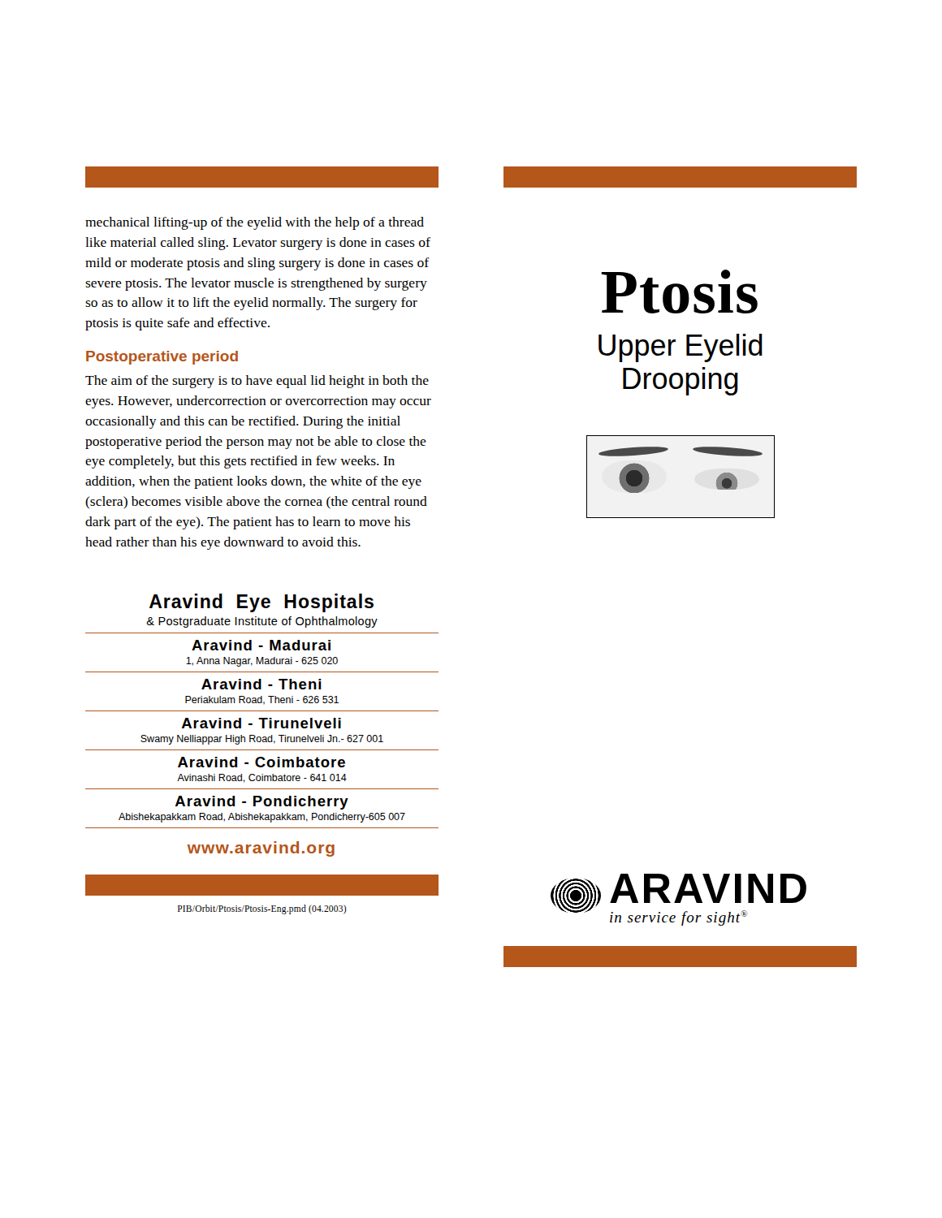mechanical lifting-up of the eyelid with the help of a thread like material called sling. Levator surgery is done in cases of mild or moderate ptosis and sling surgery is done in cases of severe ptosis. The levator muscle is strengthened by surgery so as to allow it to lift the eyelid normally. The surgery for ptosis is quite safe and effective.
Postoperative period
The aim of the surgery is to have equal lid height in both the eyes. However, undercorrection or overcorrection may occur occasionally and this can be rectified. During the initial postoperative period the person may not be able to close the eye completely, but this gets rectified in few weeks. In addition, when the patient looks down, the white of the eye (sclera) becomes visible above the cornea (the central round dark part of the eye). The patient has to learn to move his head rather than his eye downward to avoid this.
Aravind Eye Hospitals
& Postgraduate Institute of Ophthalmology
Aravind - Madurai
1, Anna Nagar, Madurai - 625 020
Aravind - Theni
Periakulam Road, Theni - 626 531
Aravind - Tirunelveli
Swamy Nelliappar High Road, Tirunelveli Jn.- 627 001
Aravind - Coimbatore
Avinashi Road, Coimbatore - 641 014
Aravind - Pondicherry
Abishekapakkam Road, Abishekapakkam, Pondicherry-605 007
www.aravind.org
PIB/Orbit/Ptosis/Ptosis-Eng.pmd (04.2003)
Ptosis
Upper Eyelid
Drooping
ARAVIND
in service for sight®